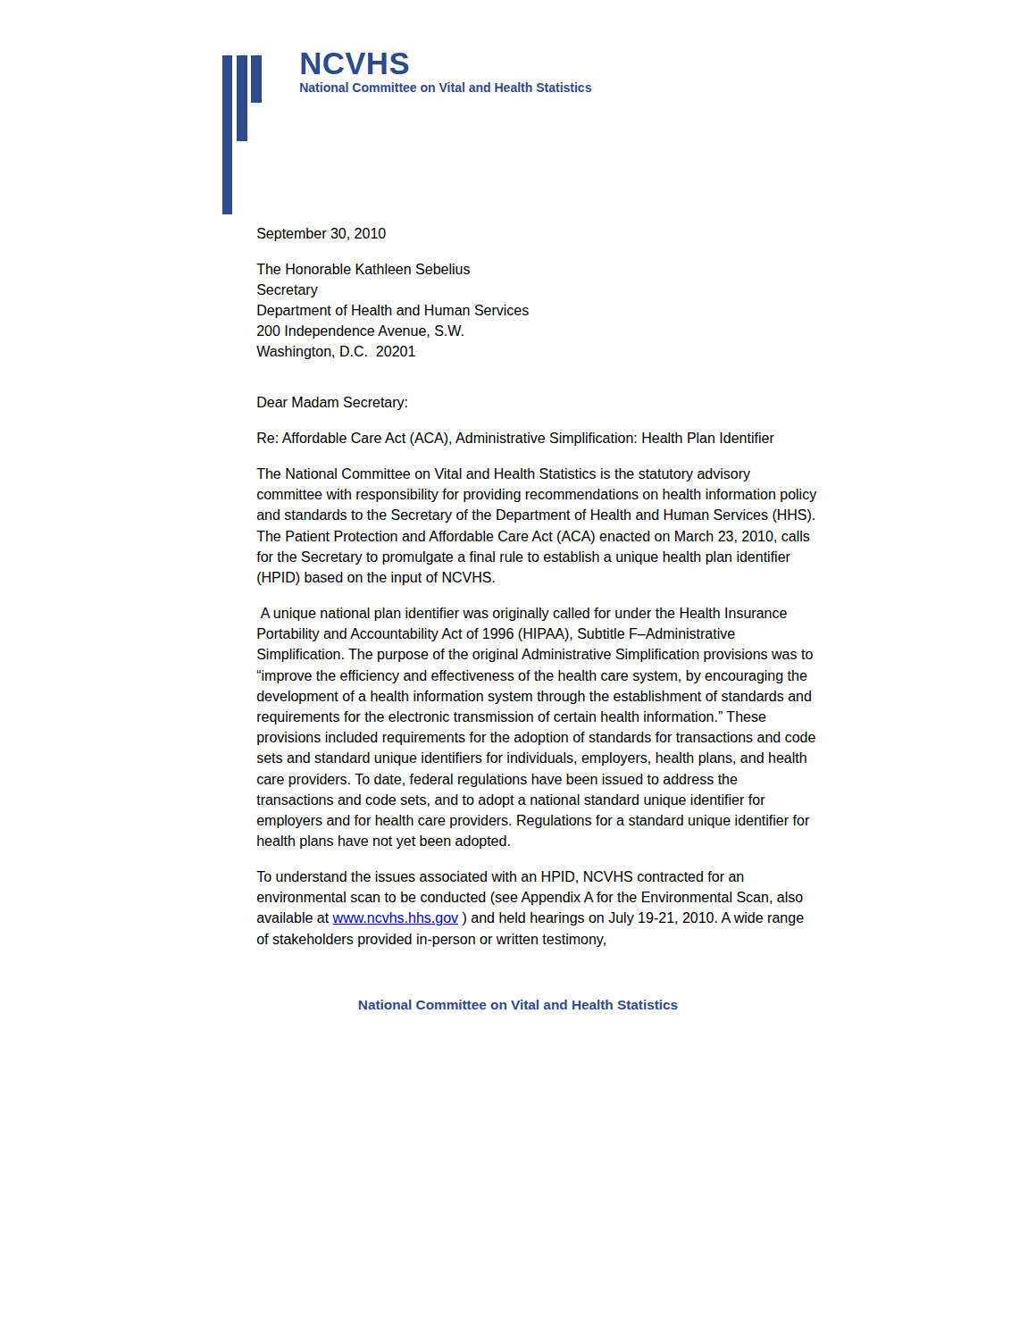NCVHS
National Committee on Vital and Health Statistics
September 30, 2010
The Honorable Kathleen Sebelius
Secretary
Department of Health and Human Services
200 Independence Avenue, S.W.
Washington, D.C. 20201
Dear Madam Secretary:
Re: Affordable Care Act (ACA), Administrative Simplification: Health Plan Identifier
The National Committee on Vital and Health Statistics is the statutory advisory committee with responsibility for providing recommendations on health information policy and standards to the Secretary of the Department of Health and Human Services (HHS). The Patient Protection and Affordable Care Act (ACA) enacted on March 23, 2010, calls for the Secretary to promulgate a final rule to establish a unique health plan identifier (HPID) based on the input of NCVHS.
A unique national plan identifier was originally called for under the Health Insurance Portability and Accountability Act of 1996 (HIPAA), Subtitle F–Administrative Simplification. The purpose of the original Administrative Simplification provisions was to “improve the efficiency and effectiveness of the health care system, by encouraging the development of a health information system through the establishment of standards and requirements for the electronic transmission of certain health information.” These provisions included requirements for the adoption of standards for transactions and code sets and standard unique identifiers for individuals, employers, health plans, and health care providers. To date, federal regulations have been issued to address the transactions and code sets, and to adopt a national standard unique identifier for employers and for health care providers. Regulations for a standard unique identifier for health plans have not yet been adopted.
To understand the issues associated with an HPID, NCVHS contracted for an environmental scan to be conducted (see Appendix A for the Environmental Scan, also available at www.ncvhs.hhs.gov ) and held hearings on July 19-21, 2010. A wide range of stakeholders provided in-person or written testimony,
National Committee on Vital and Health Statistics